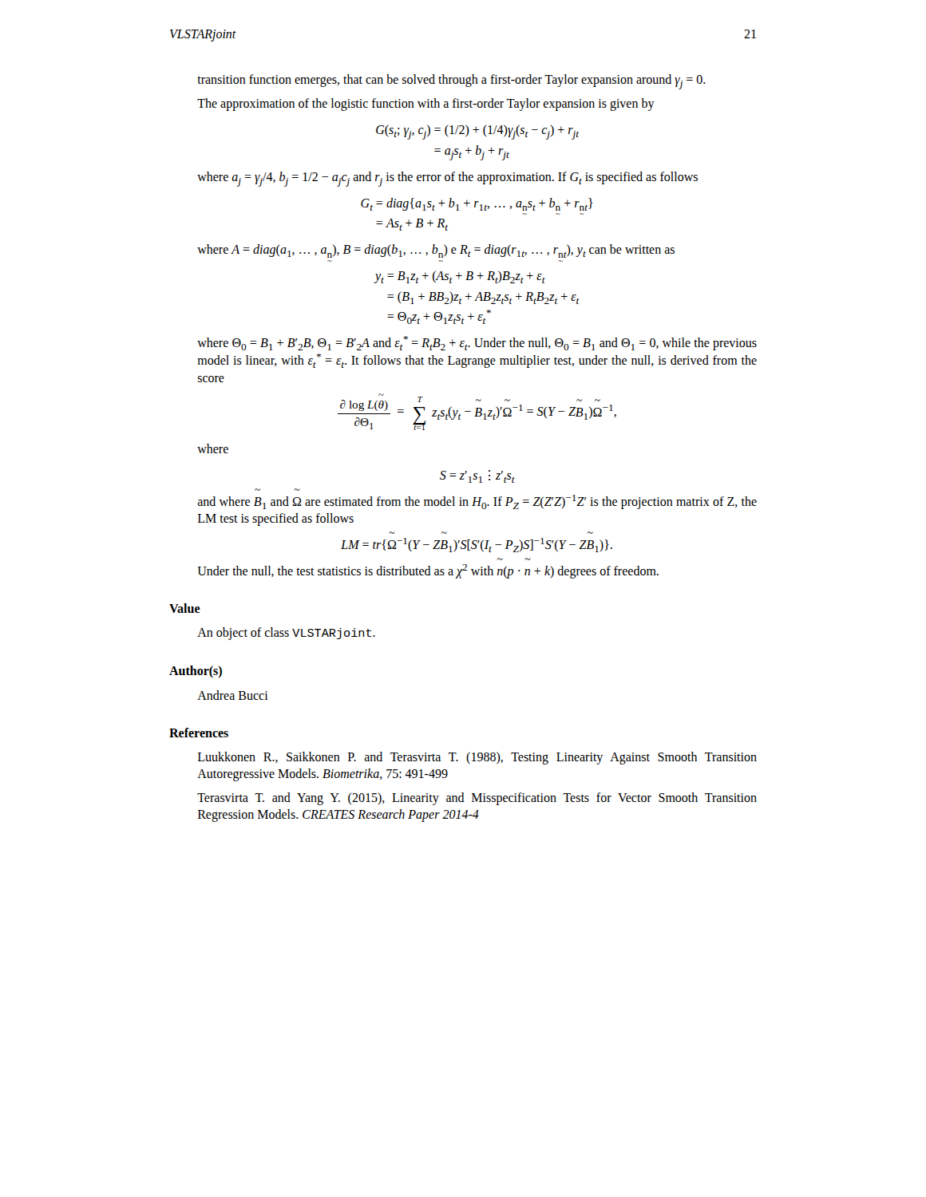VLSTARjoint 21
transition function emerges, that can be solved through a first-order Taylor expansion around γj = 0.
The approximation of the logistic function with a first-order Taylor expansion is given by
G(st; γj, cj) = (1/2) + (1/4)γj(st − cj) + rjt
= ajst + bj + rjt
where aj = γj/4, bj = 1/2 − ajcj and rj is the error of the approximation. If Gt is specified as follows
Gt = diag{a1st + b1 + r1t, … , anst + bn + rnt}
= Ast + B + Rt
where A = diag(a1, … , an), B = diag(b1, … , bn) e Rt = diag(r1t, … , rnt), yt can be written as
yt = B1zt + (Ast + B + Rt)B2zt + εt
= (B1 + BB2)zt + AB2ztst + RtB2zt + εt
= Θ0zt + Θ1ztst + εt*
where Θ0 = B1 + B′2B, Θ1 = B′2A and εt* = RtB2 + εt. Under the null, Θ0 = B1 and Θ1 = 0, while the previous model is linear, with εt* = εt. It follows that the Lagrange multiplier test, under the null, is derived from the score
∂ log L(θ)∂Θ1 = T∑t=1 ztst(yt − B1zt)′Ω−1 = S(Y − ZB1)Ω−1,
where
S = z′1s1⋮z′tst
and where B1 and Ω are estimated from the model in H0. If PZ = Z(Z′Z)−1Z′ is the projection matrix of Z, the LM test is specified as follows
LM = tr{Ω−1(Y − ZB1)′S[S′(It − PZ)S]−1S′(Y − ZB1)}.
Under the null, the test statistics is distributed as a χ2 with n(p · n + k) degrees of freedom.
Value
An object of class VLSTARjoint.
Author(s)
Andrea Bucci
References
Luukkonen R., Saikkonen P. and Terasvirta T. (1988), Testing Linearity Against Smooth Transition Autoregressive Models. Biometrika, 75: 491-499
Terasvirta T. and Yang Y. (2015), Linearity and Misspecification Tests for Vector Smooth Transition Regression Models. CREATES Research Paper 2014-4